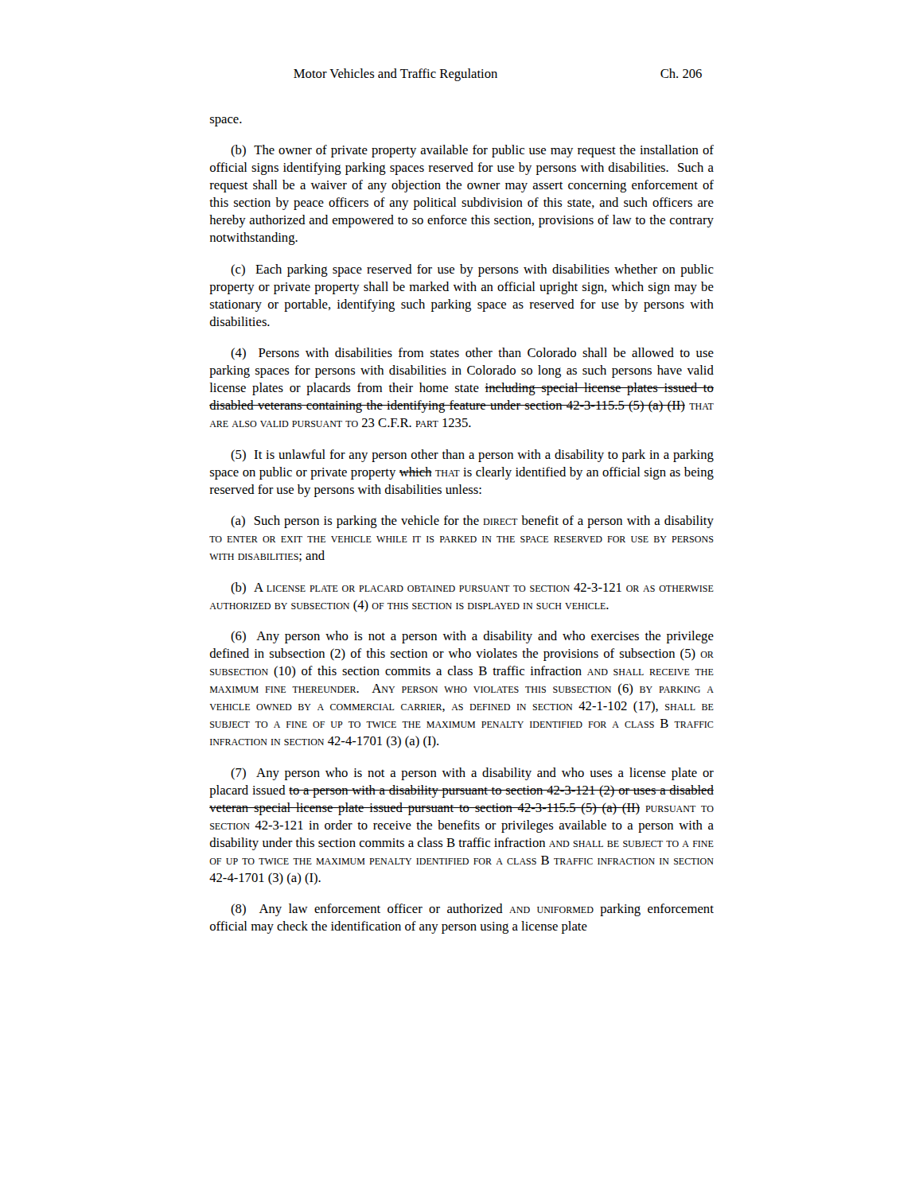Motor Vehicles and Traffic Regulation Ch. 206
space.
(b) The owner of private property available for public use may request the installation of official signs identifying parking spaces reserved for use by persons with disabilities. Such a request shall be a waiver of any objection the owner may assert concerning enforcement of this section by peace officers of any political subdivision of this state, and such officers are hereby authorized and empowered to so enforce this section, provisions of law to the contrary notwithstanding.
(c) Each parking space reserved for use by persons with disabilities whether on public property or private property shall be marked with an official upright sign, which sign may be stationary or portable, identifying such parking space as reserved for use by persons with disabilities.
(4) Persons with disabilities from states other than Colorado shall be allowed to use parking spaces for persons with disabilities in Colorado so long as such persons have valid license plates or placards from their home state including special license plates issued to disabled veterans containing the identifying feature under section 42-3-115.5 (5) (a) (II) that are also valid pursuant to 23 C.F.R. part 1235.
(5) It is unlawful for any person other than a person with a disability to park in a parking space on public or private property which that is clearly identified by an official sign as being reserved for use by persons with disabilities unless:
(a) Such person is parking the vehicle for the direct benefit of a person with a disability to enter or exit the vehicle while it is parked in the space reserved for use by persons with disabilities; and
(b) A license plate or placard obtained pursuant to section 42-3-121 or as otherwise authorized by subsection (4) of this section is displayed in such vehicle.
(6) Any person who is not a person with a disability and who exercises the privilege defined in subsection (2) of this section or who violates the provisions of subsection (5) or subsection (10) of this section commits a class B traffic infraction and shall receive the maximum fine thereunder. Any person who violates this subsection (6) by parking a vehicle owned by a commercial carrier, as defined in section 42-1-102 (17), shall be subject to a fine of up to twice the maximum penalty identified for a class B traffic infraction in section 42-4-1701 (3) (a) (I).
(7) Any person who is not a person with a disability and who uses a license plate or placard issued to a person with a disability pursuant to section 42-3-121 (2) or uses a disabled veteran special license plate issued pursuant to section 42-3-115.5 (5) (a) (II) pursuant to section 42-3-121 in order to receive the benefits or privileges available to a person with a disability under this section commits a class B traffic infraction and shall be subject to a fine of up to twice the maximum penalty identified for a class B traffic infraction in section 42-4-1701 (3) (a) (I).
(8) Any law enforcement officer or authorized and uniformed parking enforcement official may check the identification of any person using a license plate